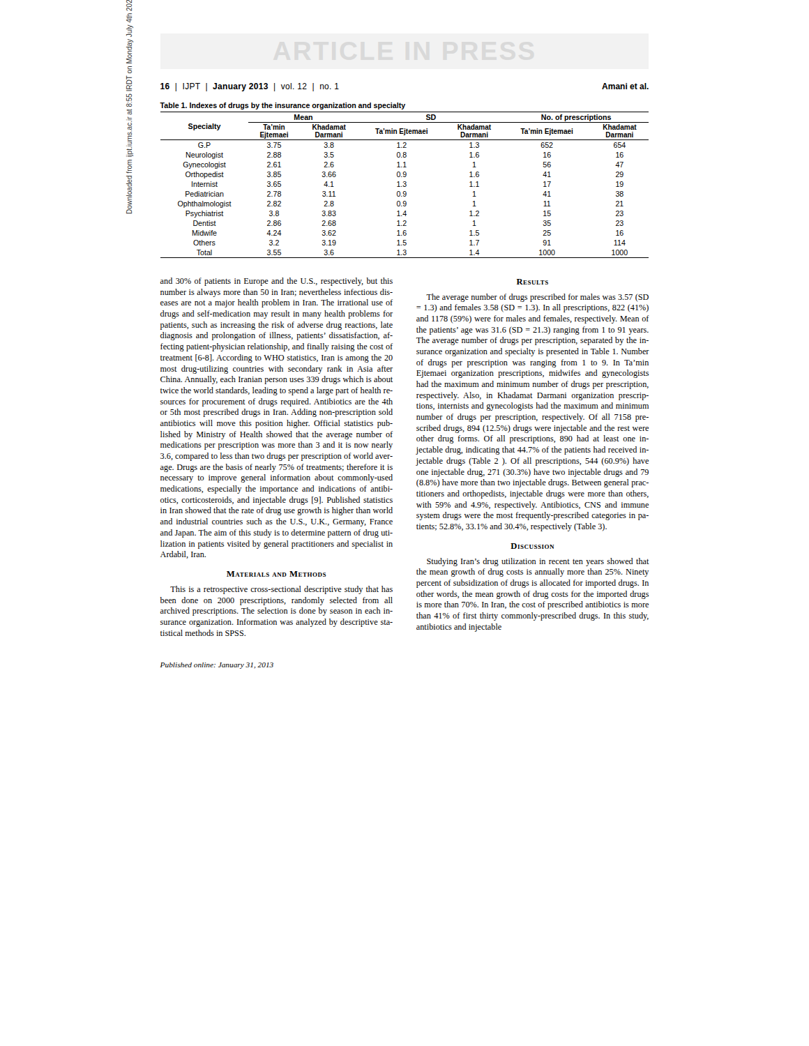ARTICLE IN PRESS
Downloaded from ijpt.iums.ac.ir at 8:55 IRDT on Monday July 4th 2022
16 | IJPT | January 2013 | vol. 12 | no. 1
Amani et al.
Table 1. Indexes of drugs by the insurance organization and specialty
| Specialty | Mean | SD | No. of prescriptions |
| --- | --- | --- | --- |
| Ta’min Ejtemaei | Khadamat Darmani | Ta’min Ejtemaei | Khadamat Darmani | Ta’min Ejtemaei | Khadamat Darmani |
| G.P | 3.75 | 3.8 | 1.2 | 1.3 | 652 | 654 |
| Neurologist | 2.88 | 3.5 | 0.8 | 1.6 | 16 | 16 |
| Gynecologist | 2.61 | 2.6 | 1.1 | 1 | 56 | 47 |
| Orthopedist | 3.85 | 3.66 | 0.9 | 1.6 | 41 | 29 |
| Internist | 3.65 | 4.1 | 1.3 | 1.1 | 17 | 19 |
| Pediatrician | 2.78 | 3.11 | 0.9 | 1 | 41 | 38 |
| Ophthalmologist | 2.82 | 2.8 | 0.9 | 1 | 11 | 21 |
| Psychiatrist | 3.8 | 3.83 | 1.4 | 1.2 | 15 | 23 |
| Dentist | 2.86 | 2.68 | 1.2 | 1 | 35 | 23 |
| Midwife | 4.24 | 3.62 | 1.6 | 1.5 | 25 | 16 |
| Others | 3.2 | 3.19 | 1.5 | 1.7 | 91 | 114 |
| Total | 3.55 | 3.6 | 1.3 | 1.4 | 1000 | 1000 |
and 30% of patients in Europe and the U.S., respectively, but this number is always more than 50 in Iran; nevertheless infectious diseases are not a major health problem in Iran. The irrational use of drugs and self-medication may result in many health problems for patients, such as increasing the risk of adverse drug reactions, late diagnosis and prolongation of illness, patients’ dissatisfaction, affecting patient-physician relationship, and finally raising the cost of treatment [6-8]. According to WHO statistics, Iran is among the 20 most drug-utilizing countries with secondary rank in Asia after China. Annually, each Iranian person uses 339 drugs which is about twice the world standards, leading to spend a large part of health resources for procurement of drugs required. Antibiotics are the 4th or 5th most prescribed drugs in Iran. Adding non-prescription sold antibiotics will move this position higher. Official statistics published by Ministry of Health showed that the average number of medications per prescription was more than 3 and it is now nearly 3.6, compared to less than two drugs per prescription of world average. Drugs are the basis of nearly 75% of treatments; therefore it is necessary to improve general information about commonly-used medications, especially the importance and indications of antibiotics, corticosteroids, and injectable drugs [9]. Published statistics in Iran showed that the rate of drug use growth is higher than world and industrial countries such as the U.S., U.K., Germany, France and Japan. The aim of this study is to determine pattern of drug utilization in patients visited by general practitioners and specialist in Ardabil, Iran.
Materials and Methods
This is a retrospective cross-sectional descriptive study that has been done on 2000 prescriptions, randomly selected from all archived prescriptions. The selection is done by season in each insurance organization. Information was analyzed by descriptive statistical methods in SPSS.
Results
The average number of drugs prescribed for males was 3.57 (SD = 1.3) and females 3.58 (SD = 1.3). In all prescriptions, 822 (41%) and 1178 (59%) were for males and females, respectively. Mean of the patients’ age was 31.6 (SD = 21.3) ranging from 1 to 91 years. The average number of drugs per prescription, separated by the insurance organization and specialty is presented in Table 1. Number of drugs per prescription was ranging from 1 to 9. In Ta’min Ejtemaei organization prescriptions, midwifes and gynecologists had the maximum and minimum number of drugs per prescription, respectively. Also, in Khadamat Darmani organization prescriptions, internists and gynecologists had the maximum and minimum number of drugs per prescription, respectively. Of all 7158 prescribed drugs, 894 (12.5%) drugs were injectable and the rest were other drug forms. Of all prescriptions, 890 had at least one injectable drug, indicating that 44.7% of the patients had received injectable drugs (Table 2 ). Of all prescriptions, 544 (60.9%) have one injectable drug, 271 (30.3%) have two injectable drugs and 79 (8.8%) have more than two injectable drugs. Between general practitioners and orthopedists, injectable drugs were more than others, with 59% and 4.9%, respectively. Antibiotics, CNS and immune system drugs were the most frequently-prescribed categories in patients; 52.8%, 33.1% and 30.4%, respectively (Table 3).
Discussion
Studying Iran’s drug utilization in recent ten years showed that the mean growth of drug costs is annually more than 25%. Ninety percent of subsidization of drugs is allocated for imported drugs. In other words, the mean growth of drug costs for the imported drugs is more than 70%. In Iran, the cost of prescribed antibiotics is more than 41% of first thirty commonly-prescribed drugs. In this study, antibiotics and injectable
Published online: January 31, 2013